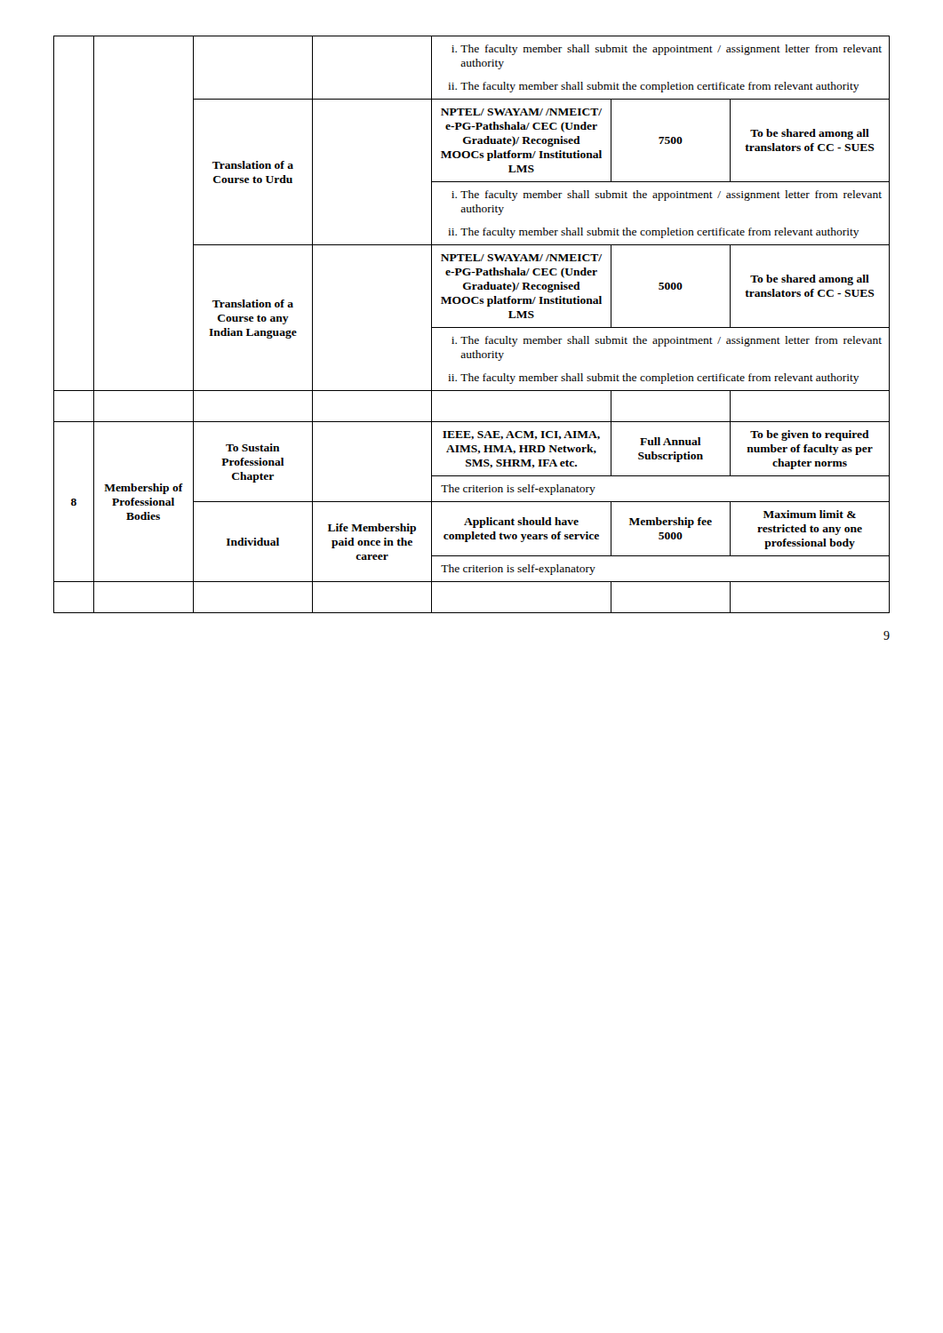| | | | | The faculty member shall submit the appointment / assignment letter from relevant authority The faculty member shall submit the completion certificate from relevant authority |
| | | Translation of a Course to Urdu | | NPTEL/ SWAYAM/ /NMEICT/ e-PG-Pathshala/ CEC (Under Graduate)/ Recognised MOOCs platform/ Institutional LMS | 7500 | To be shared among all translators of CC - SUES |
| | | The faculty member shall submit the appointment / assignment letter from relevant authority The faculty member shall submit the completion certificate from relevant authority |
| | | Translation of a Course to any Indian Language | | NPTEL/ SWAYAM/ /NMEICT/ e-PG-Pathshala/ CEC (Under Graduate)/ Recognised MOOCs platform/ Institutional LMS | 5000 | To be shared among all translators of CC - SUES |
| | | The faculty member shall submit the appointment / assignment letter from relevant authority The faculty member shall submit the completion certificate from relevant authority |
| 8 | Membership of Professional Bodies | To Sustain Professional Chapter | | IEEE, SAE, ACM, ICI, AIMA, AIMS, HMA, HRD Network, SMS, SHRM, IFA etc. | Full Annual Subscription | To be given to required number of faculty as per chapter norms |
| The criterion is self-explanatory |
| Individual | Life Membership paid once in the career | Applicant should have completed two years of service | Membership fee 5000 | Maximum limit & restricted to any one professional body |
| The criterion is self-explanatory |
9